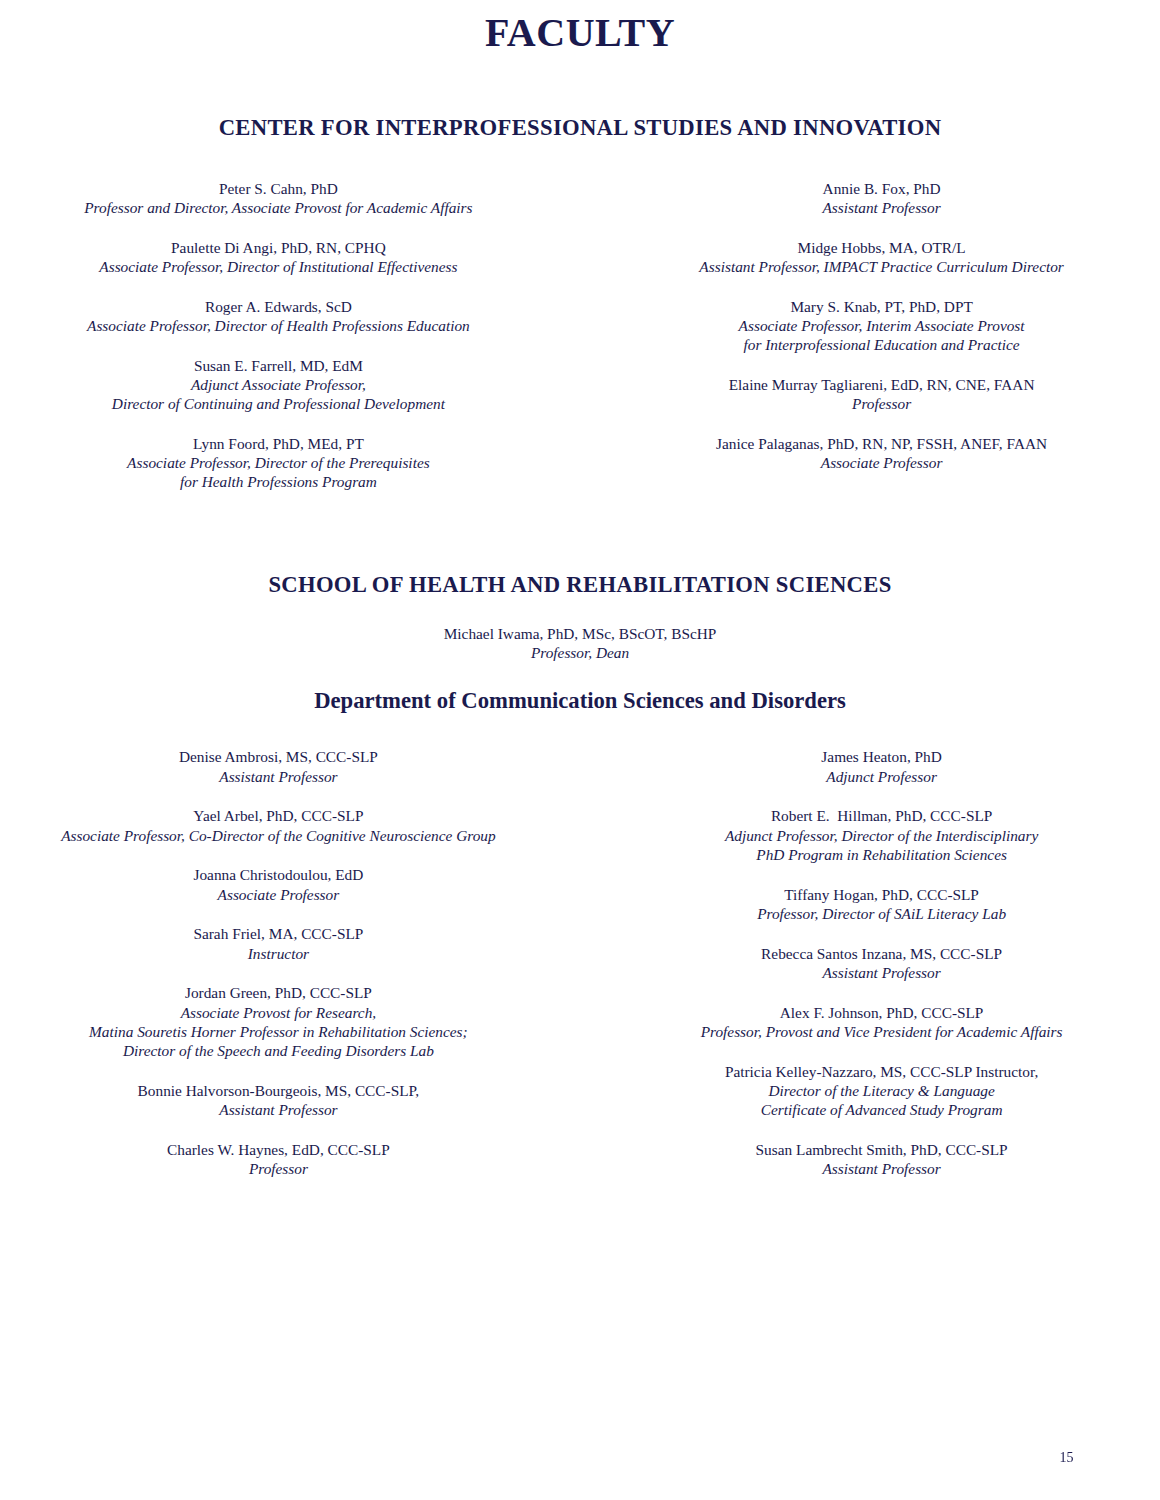FACULTY
CENTER FOR INTERPROFESSIONAL STUDIES AND INNOVATION
Peter S. Cahn, PhD Professor and Director, Associate Provost for Academic Affairs
Paulette Di Angi, PhD, RN, CPHQ Associate Professor, Director of Institutional Effectiveness
Roger A. Edwards, ScD Associate Professor, Director of Health Professions Education
Susan E. Farrell, MD, EdM Adjunct Associate Professor,
Director of Continuing and Professional Development
Lynn Foord, PhD, MEd, PT Associate Professor, Director of the Prerequisites
for Health Professions Program
Annie B. Fox, PhD Assistant Professor
Midge Hobbs, MA, OTR/L Assistant Professor, IMPACT Practice Curriculum Director
Mary S. Knab, PT, PhD, DPT Associate Professor, Interim Associate Provost
for Interprofessional Education and Practice
Elaine Murray Tagliareni, EdD, RN, CNE, FAAN Professor
Janice Palaganas, PhD, RN, NP, FSSH, ANEF, FAAN Associate Professor
SCHOOL OF HEALTH AND REHABILITATION SCIENCES
Michael Iwama, PhD, MSc, BScOT, BScHP Professor, Dean
Department of Communication Sciences and Disorders
Denise Ambrosi, MS, CCC-SLP Assistant Professor
Yael Arbel, PhD, CCC-SLP Associate Professor, Co-Director of the Cognitive Neuroscience Group
Joanna Christodoulou, EdD Associate Professor
Sarah Friel, MA, CCC-SLP Instructor
Jordan Green, PhD, CCC-SLP Associate Provost for Research,
Matina Souretis Horner Professor in Rehabilitation Sciences;
Director of the Speech and Feeding Disorders Lab
Bonnie Halvorson-Bourgeois, MS, CCC-SLP, Assistant Professor
Charles W. Haynes, EdD, CCC-SLP Professor
James Heaton, PhD Adjunct Professor
Robert E. Hillman, PhD, CCC-SLP Adjunct Professor, Director of the Interdisciplinary
PhD Program in Rehabilitation Sciences
Tiffany Hogan, PhD, CCC-SLP Professor, Director of SAiL Literacy Lab
Rebecca Santos Inzana, MS, CCC-SLP Assistant Professor
Alex F. Johnson, PhD, CCC-SLP Professor, Provost and Vice President for Academic Affairs
Patricia Kelley-Nazzaro, MS, CCC-SLP Instructor, Director of the Literacy & Language
Certificate of Advanced Study Program
Susan Lambrecht Smith, PhD, CCC-SLP Assistant Professor
15